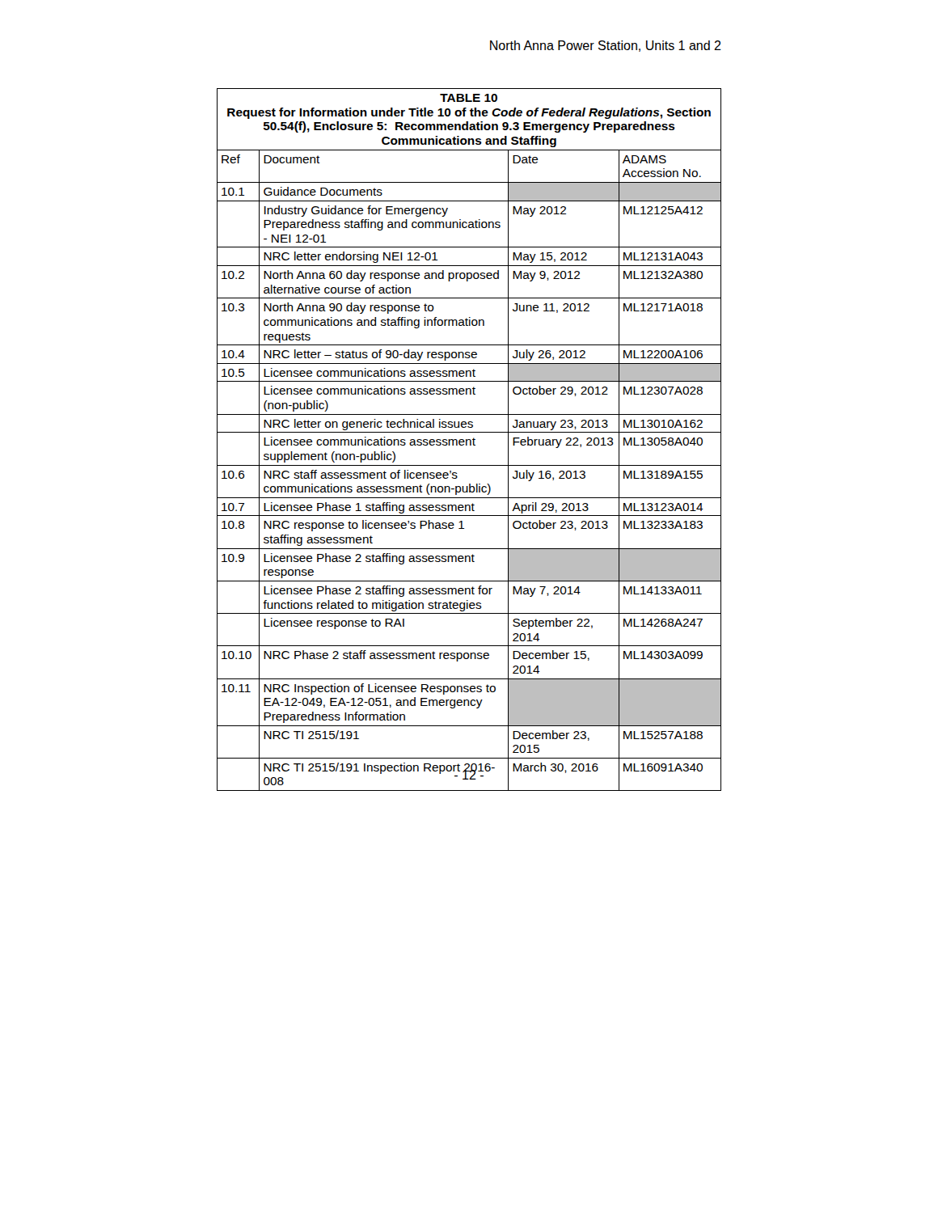North Anna Power Station, Units 1 and 2
| TABLE 10 Request for Information under Title 10 of the Code of Federal Regulations , Section 50.54(f), Enclosure 5: Recommendation 9.3 Emergency Preparedness Communications and Staffing |
| Ref | Document | Date | ADAMS Accession No. |
| 10.1 | Guidance Documents | | |
| | Industry Guidance for Emergency Preparedness staffing and communications - NEI 12-01 | May 2012 | ML12125A412 |
| | NRC letter endorsing NEI 12-01 | May 15, 2012 | ML12131A043 |
| 10.2 | North Anna 60 day response and proposed alternative course of action | May 9, 2012 | ML12132A380 |
| 10.3 | North Anna 90 day response to communications and staffing information requests | June 11, 2012 | ML12171A018 |
| 10.4 | NRC letter – status of 90-day response | July 26, 2012 | ML12200A106 |
| 10.5 | Licensee communications assessment | | |
| | Licensee communications assessment (non-public) | October 29, 2012 | ML12307A028 |
| | NRC letter on generic technical issues | January 23, 2013 | ML13010A162 |
| | Licensee communications assessment supplement (non-public) | February 22, 2013 | ML13058A040 |
| 10.6 | NRC staff assessment of licensee’s communications assessment (non-public) | July 16, 2013 | ML13189A155 |
| 10.7 | Licensee Phase 1 staffing assessment | April 29, 2013 | ML13123A014 |
| 10.8 | NRC response to licensee’s Phase 1 staffing assessment | October 23, 2013 | ML13233A183 |
| 10.9 | Licensee Phase 2 staffing assessment response | | |
| | Licensee Phase 2 staffing assessment for functions related to mitigation strategies | May 7, 2014 | ML14133A011 |
| | Licensee response to RAI | September 22, 2014 | ML14268A247 |
| 10.10 | NRC Phase 2 staff assessment response | December 15, 2014 | ML14303A099 |
| 10.11 | NRC Inspection of Licensee Responses to EA-12-049, EA-12-051, and Emergency Preparedness Information | | |
| | NRC TI 2515/191 | December 23, 2015 | ML15257A188 |
| | NRC TI 2515/191 Inspection Report 2016-008 | March 30, 2016 | ML16091A340 |
- 12 -